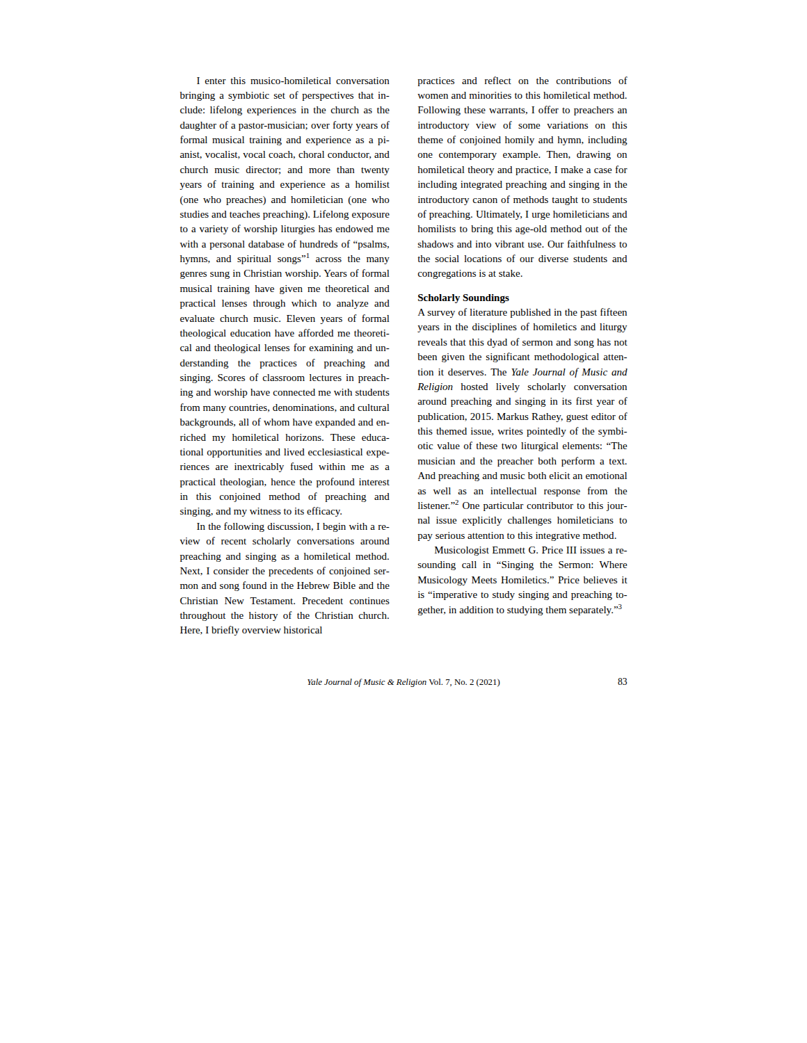I enter this musico-homiletical conversation bringing a symbiotic set of perspectives that include: lifelong experiences in the church as the daughter of a pastor-musician; over forty years of formal musical training and experience as a pianist, vocalist, vocal coach, choral conductor, and church music director; and more than twenty years of training and experience as a homilist (one who preaches) and homiletician (one who studies and teaches preaching). Lifelong exposure to a variety of worship liturgies has endowed me with a personal database of hundreds of “psalms, hymns, and spiritual songs”1 across the many genres sung in Christian worship. Years of formal musical training have given me theoretical and practical lenses through which to analyze and evaluate church music. Eleven years of formal theological education have afforded me theoretical and theological lenses for examining and understanding the practices of preaching and singing. Scores of classroom lectures in preaching and worship have connected me with students from many countries, denominations, and cultural backgrounds, all of whom have expanded and enriched my homiletical horizons. These educational opportunities and lived ecclesiastical experiences are inextricably fused within me as a practical theologian, hence the profound interest in this conjoined method of preaching and singing, and my witness to its efficacy.
In the following discussion, I begin with a review of recent scholarly conversations around preaching and singing as a homiletical method. Next, I consider the precedents of conjoined sermon and song found in the Hebrew Bible and the Christian New Testament. Precedent continues throughout the history of the Christian church. Here, I briefly overview historical
practices and reflect on the contributions of women and minorities to this homiletical method. Following these warrants, I offer to preachers an introductory view of some variations on this theme of conjoined homily and hymn, including one contemporary example. Then, drawing on homiletical theory and practice, I make a case for including integrated preaching and singing in the introductory canon of methods taught to students of preaching. Ultimately, I urge homileticians and homilists to bring this age-old method out of the shadows and into vibrant use. Our faithfulness to the social locations of our diverse students and congregations is at stake.
Scholarly Soundings
A survey of literature published in the past fifteen years in the disciplines of homiletics and liturgy reveals that this dyad of sermon and song has not been given the significant methodological attention it deserves. The Yale Journal of Music and Religion hosted lively scholarly conversation around preaching and sing­ing in its first year of publication, 2015. Markus Rathey, guest editor of this themed issue, writes pointedly of the symbiotic value of these two liturgical elements: “The musician and the preacher both perform a text. And preaching and music both elicit an emotional as well as an intellectual response from the listener.”2 One particular contributor to this journal issue explicitly challenges homileticians to pay serious attention to this integrative method.
Musicologist Emmett G. Price III issues a resounding call in “Singing the Sermon: Where Musicology Meets Homiletics.” Price believes it is “imperative to study singing and preaching together, in addition to studying them separately.”3
Yale Journal of Music & Religion Vol. 7, No. 2 (2021)
83